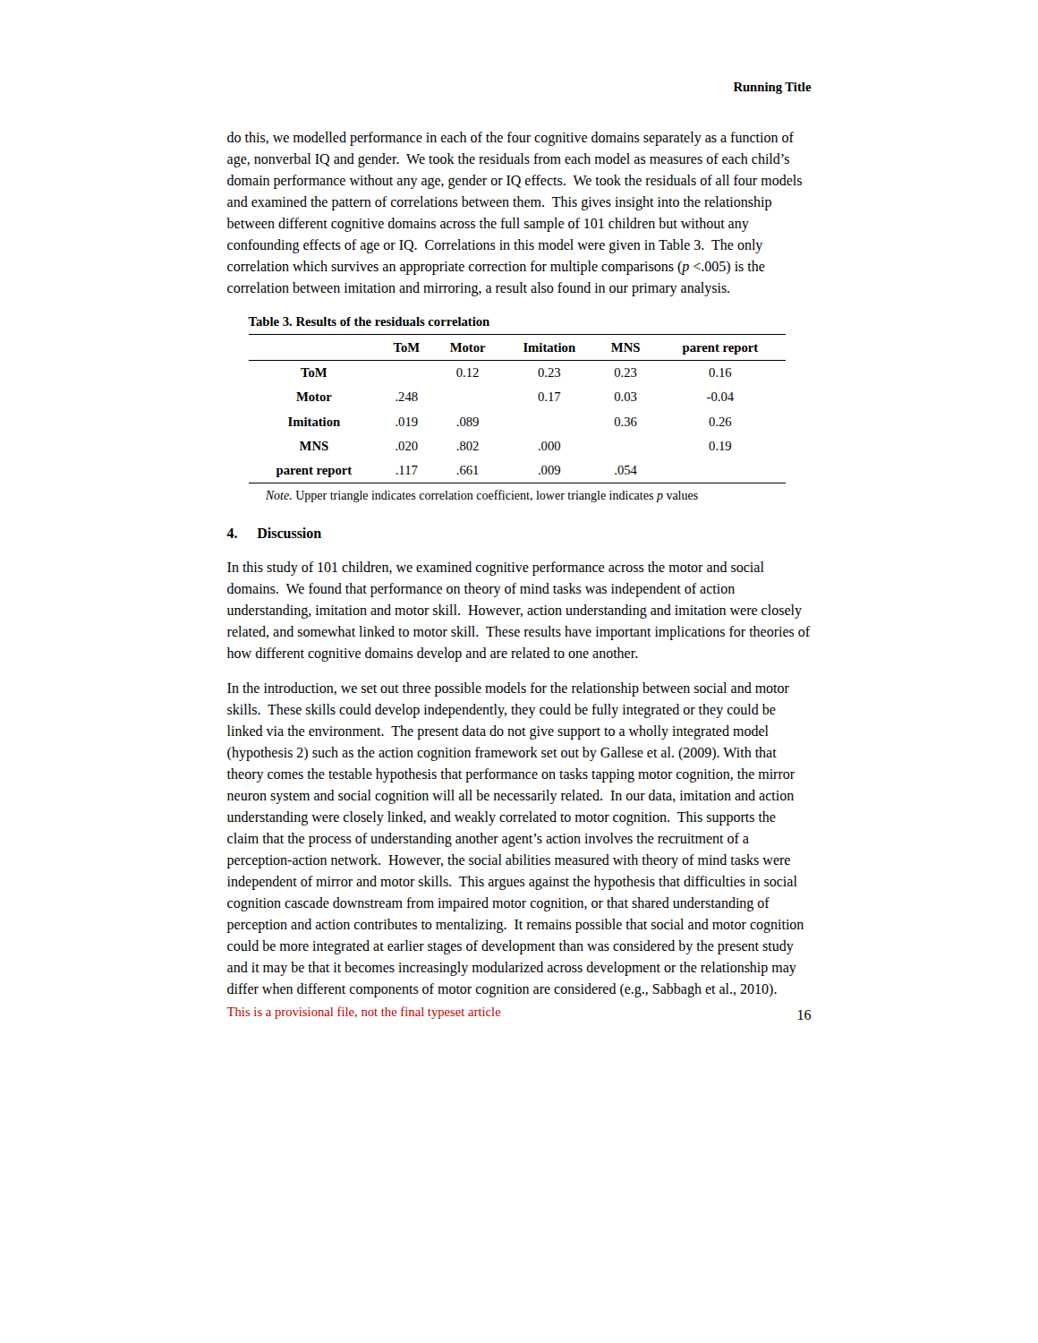Running Title
do this, we modelled performance in each of the four cognitive domains separately as a function of age, nonverbal IQ and gender. We took the residuals from each model as measures of each child’s domain performance without any age, gender or IQ effects. We took the residuals of all four models and examined the pattern of correlations between them. This gives insight into the relationship between different cognitive domains across the full sample of 101 children but without any confounding effects of age or IQ. Correlations in this model were given in Table 3. The only correlation which survives an appropriate correction for multiple comparisons (p <.005) is the correlation between imitation and mirroring, a result also found in our primary analysis.
Table 3. Results of the residuals correlation
| | ToM | Motor | Imitation | MNS | parent report |
| --- | --- | --- | --- | --- | --- |
| ToM | | 0.12 | 0.23 | 0.23 | 0.16 |
| Motor | .248 | | 0.17 | 0.03 | -0.04 |
| Imitation | .019 | .089 | | 0.36 | 0.26 |
| MNS | .020 | .802 | .000 | | 0.19 |
| parent report | .117 | .661 | .009 | .054 | |
Note. Upper triangle indicates correlation coefficient, lower triangle indicates p values
4. Discussion
In this study of 101 children, we examined cognitive performance across the motor and social domains. We found that performance on theory of mind tasks was independent of action understanding, imitation and motor skill. However, action understanding and imitation were closely related, and somewhat linked to motor skill. These results have important implications for theories of how different cognitive domains develop and are related to one another.
In the introduction, we set out three possible models for the relationship between social and motor skills. These skills could develop independently, they could be fully integrated or they could be linked via the environment. The present data do not give support to a wholly integrated model (hypothesis 2) such as the action cognition framework set out by Gallese et al. (2009). With that theory comes the testable hypothesis that performance on tasks tapping motor cognition, the mirror neuron system and social cognition will all be necessarily related. In our data, imitation and action understanding were closely linked, and weakly correlated to motor cognition. This supports the claim that the process of understanding another agent’s action involves the recruitment of a perception-action network. However, the social abilities measured with theory of mind tasks were independent of mirror and motor skills. This argues against the hypothesis that difficulties in social cognition cascade downstream from impaired motor cognition, or that shared understanding of perception and action contributes to mentalizing. It remains possible that social and motor cognition could be more integrated at earlier stages of development than was considered by the present study and it may be that it becomes increasingly modularized across development or the relationship may differ when different components of motor cognition are considered (e.g., Sabbagh et al., 2010).
This is a provisional file, not the final typeset article 16